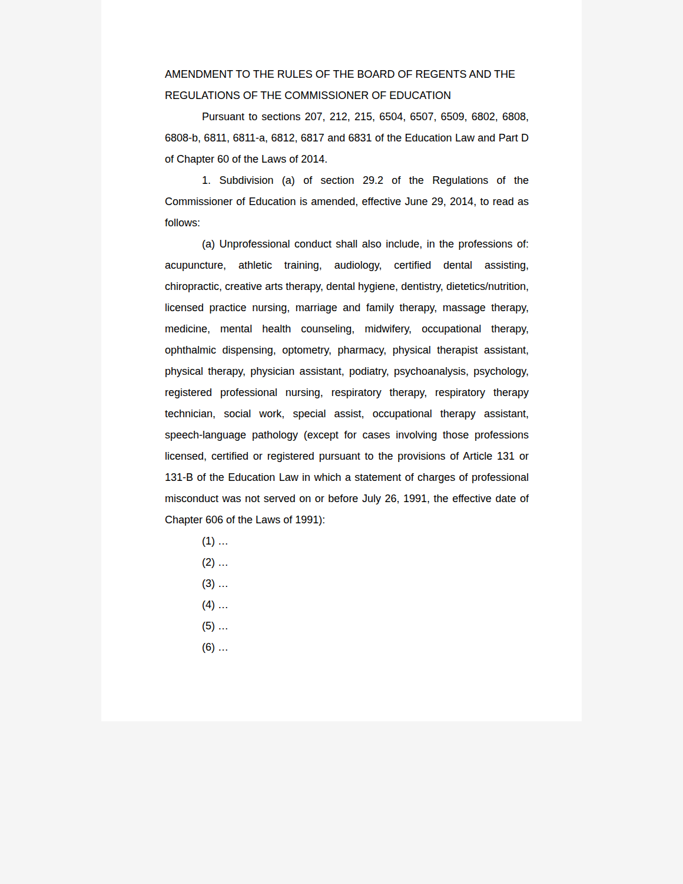Amendment to the Rules of the Board of Regents and the Regulations of the Commissioner of Education
Pursuant to sections 207, 212, 215, 6504, 6507, 6509, 6802, 6808, 6808-b, 6811, 6811-a, 6812, 6817 and 6831 of the Education Law and Part D of Chapter 60 of the Laws of 2014.
1. Subdivision (a) of section 29.2 of the Regulations of the Commissioner of Education is amended, effective June 29, 2014, to read as follows:
(a) Unprofessional conduct shall also include, in the professions of: acupuncture, athletic training, audiology, certified dental assisting, chiropractic, creative arts therapy, dental hygiene, dentistry, dietetics/nutrition, licensed practice nursing, marriage and family therapy, massage therapy, medicine, mental health counseling, midwifery, occupational therapy, ophthalmic dispensing, optometry, pharmacy, physical therapist assistant, physical therapy, physician assistant, podiatry, psychoanalysis, psychology, registered professional nursing, respiratory therapy, respiratory therapy technician, social work, special assist, occupational therapy assistant, speech-language pathology (except for cases involving those professions licensed, certified or registered pursuant to the provisions of Article 131 or 131-B of the Education Law in which a statement of charges of professional misconduct was not served on or before July 26, 1991, the effective date of Chapter 606 of the Laws of 1991):
(1) …
(2) …
(3) …
(4) …
(5) …
(6) …